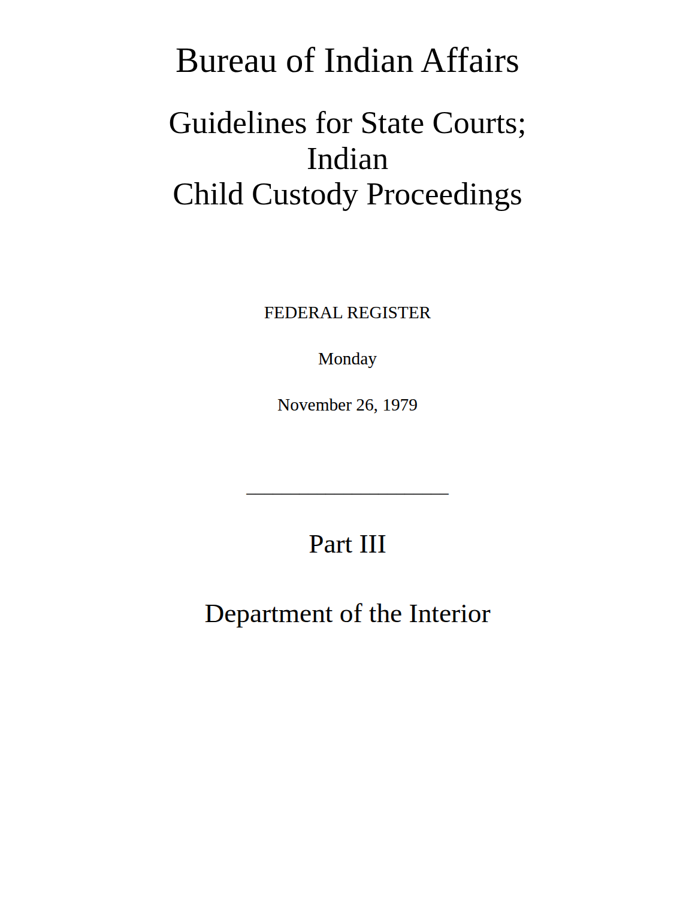Bureau of Indian Affairs
Guidelines for State Courts; Indian
Child Custody Proceedings
FEDERAL REGISTER
Monday
November 26, 1979
_______________________
Part III
Department of the Interior